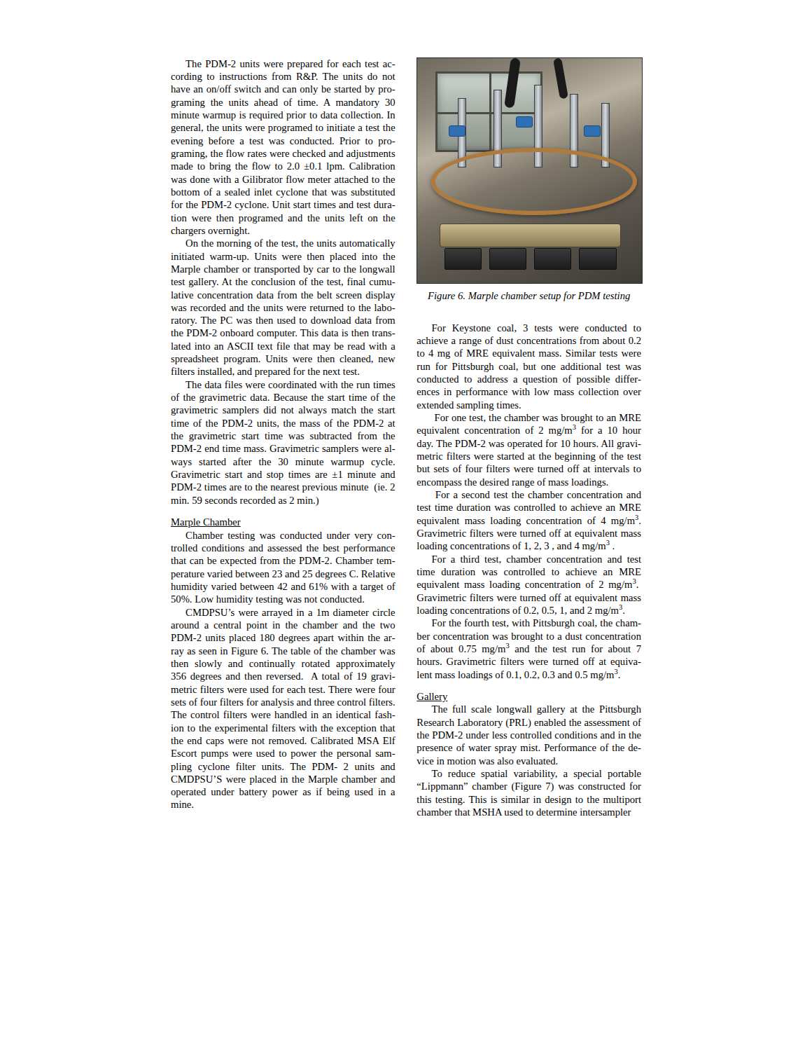The PDM-2 units were prepared for each test according to instructions from R&P. The units do not have an on/off switch and can only be started by programing the units ahead of time. A mandatory 30 minute warmup is required prior to data collection. In general, the units were programed to initiate a test the evening before a test was conducted. Prior to programing, the flow rates were checked and adjustments made to bring the flow to 2.0 ±0.1 lpm. Calibration was done with a Gilibrator flow meter attached to the bottom of a sealed inlet cyclone that was substituted for the PDM-2 cyclone. Unit start times and test duration were then programed and the units left on the chargers overnight.
On the morning of the test, the units automatically initiated warm-up. Units were then placed into the Marple chamber or transported by car to the longwall test gallery. At the conclusion of the test, final cumulative concentration data from the belt screen display was recorded and the units were returned to the laboratory. The PC was then used to download data from the PDM-2 onboard computer. This data is then translated into an ASCII text file that may be read with a spreadsheet program. Units were then cleaned, new filters installed, and prepared for the next test.
The data files were coordinated with the run times of the gravimetric data. Because the start time of the gravimetric samplers did not always match the start time of the PDM-2 units, the mass of the PDM-2 at the gravimetric start time was subtracted from the PDM-2 end time mass. Gravimetric samplers were always started after the 30 minute warmup cycle. Gravimetric start and stop times are ±1 minute and PDM-2 times are to the nearest previous minute (ie. 2 min. 59 seconds recorded as 2 min.)
Marple Chamber
Chamber testing was conducted under very controlled conditions and assessed the best performance that can be expected from the PDM-2. Chamber temperature varied between 23 and 25 degrees C. Relative humidity varied between 42 and 61% with a target of 50%. Low humidity testing was not conducted.
CMDPSU’s were arrayed in a 1m diameter circle around a central point in the chamber and the two PDM-2 units placed 180 degrees apart within the array as seen in Figure 6. The table of the chamber was then slowly and continually rotated approximately 356 degrees and then reversed. A total of 19 gravimetric filters were used for each test. There were four sets of four filters for analysis and three control filters. The control filters were handled in an identical fashion to the experimental filters with the exception that the end caps were not removed. Calibrated MSA Elf Escort pumps were used to power the personal sampling cyclone filter units. The PDM- 2 units and CMDPSU’S were placed in the Marple chamber and operated under battery power as if being used in a mine.
Figure 6. Marple chamber setup for PDM testing
For Keystone coal, 3 tests were conducted to achieve a range of dust concentrations from about 0.2 to 4 mg of MRE equivalent mass. Similar tests were run for Pittsburgh coal, but one additional test was conducted to address a question of possible differences in performance with low mass collection over extended sampling times.
For one test, the chamber was brought to an MRE equivalent concentration of 2 mg/m3 for a 10 hour day. The PDM-2 was operated for 10 hours. All gravimetric filters were started at the beginning of the test but sets of four filters were turned off at intervals to encompass the desired range of mass loadings.
For a second test the chamber concentration and test time duration was controlled to achieve an MRE equivalent mass loading concentration of 4 mg/m3. Gravimetric filters were turned off at equivalent mass loading concentrations of 1, 2, 3 , and 4 mg/m3 .
For a third test, chamber concentration and test time duration was controlled to achieve an MRE equivalent mass loading concentration of 2 mg/m3. Gravimetric filters were turned off at equivalent mass loading concentrations of 0.2, 0.5, 1, and 2 mg/m3.
For the fourth test, with Pittsburgh coal, the chamber concentration was brought to a dust concentration of about 0.75 mg/m3 and the test run for about 7 hours. Gravimetric filters were turned off at equivalent mass loadings of 0.1, 0.2, 0.3 and 0.5 mg/m3.
Gallery
The full scale longwall gallery at the Pittsburgh Research Laboratory (PRL) enabled the assessment of the PDM-2 under less controlled conditions and in the presence of water spray mist. Performance of the device in motion was also evaluated.
To reduce spatial variability, a special portable “Lippmann” chamber (Figure 7) was constructed for this testing. This is similar in design to the multiport chamber that MSHA used to determine intersampler